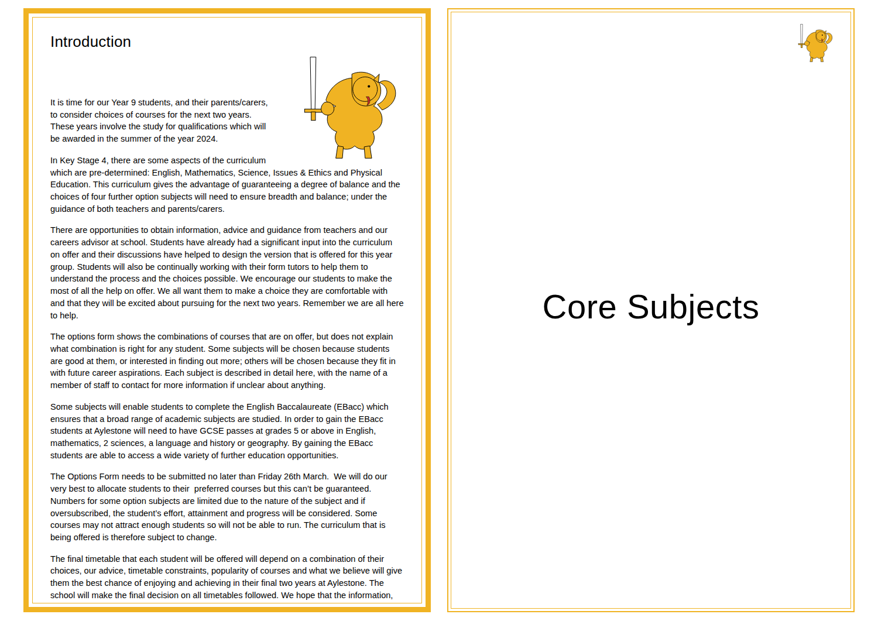Introduction
It is time for our Year 9 students, and their parents/carers, to consider choices of courses for the next two years. These years involve the study for qualifications which will be awarded in the summer of the year 2024.
In Key Stage 4, there are some aspects of the curriculum which are pre-determined: English, Mathematics, Science, Issues & Ethics and Physical Education. This curriculum gives the advantage of guaranteeing a degree of balance and the choices of four further option subjects will need to ensure breadth and balance; under the guidance of both teachers and parents/carers.
There are opportunities to obtain information, advice and guidance from teachers and our careers advisor at school. Students have already had a significant input into the curriculum on offer and their discussions have helped to design the version that is offered for this year group. Students will also be continually working with their form tutors to help them to understand the process and the choices possible. We encourage our students to make the most of all the help on offer. We all want them to make a choice they are comfortable with and that they will be excited about pursuing for the next two years. Remember we are all here to help.
The options form shows the combinations of courses that are on offer, but does not explain what combination is right for any student. Some subjects will be chosen because students are good at them, or interested in finding out more; others will be chosen because they fit in with future career aspirations. Each subject is described in detail here, with the name of a member of staff to contact for more information if unclear about anything.
Some subjects will enable students to complete the English Baccalaureate (EBacc) which ensures that a broad range of academic subjects are studied. In order to gain the EBacc students at Aylestone will need to have GCSE passes at grades 5 or above in English, mathematics, 2 sciences, a language and history or geography. By gaining the EBacc students are able to access a wide variety of further education opportunities.
The Options Form needs to be submitted no later than Friday 26th March. We will do our very best to allocate students to their preferred courses but this can’t be guaranteed. Numbers for some option subjects are limited due to the nature of the subject and if oversubscribed, the student’s effort, attainment and progress will be considered. Some courses may not attract enough students so will not be able to run. The curriculum that is being offered is therefore subject to change.
The final timetable that each student will be offered will depend on a combination of their choices, our advice, timetable constraints, popularity of courses and what we believe will give them the best chance of enjoying and achieving in their final two years at Aylestone. The school will make the final decision on all timetables followed. We hope that the information, advice and guidance that students are offered will ensure that they are able to progress to the next stage in their education well prepared for their future.
Core Subjects